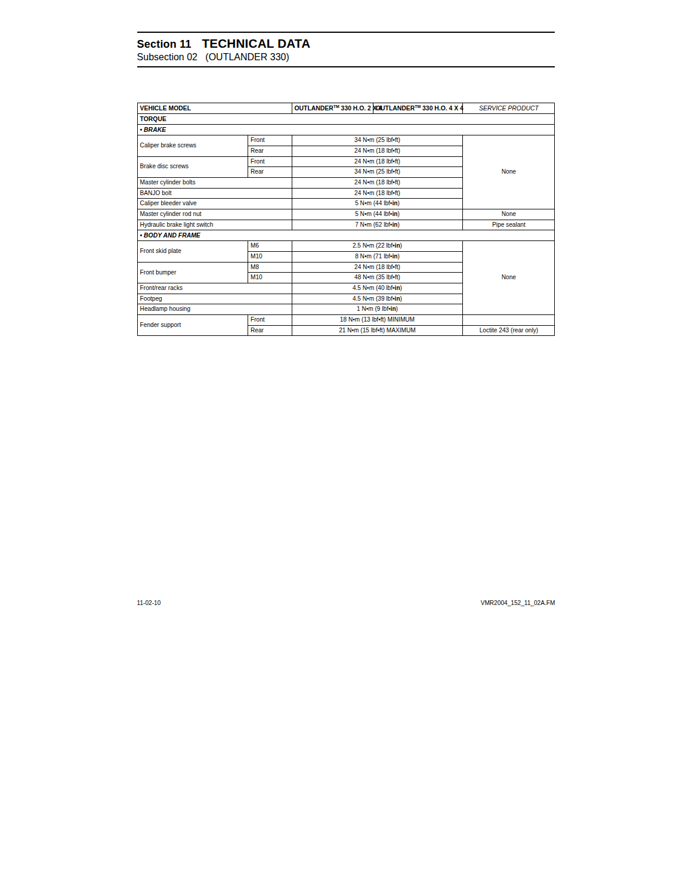Section 11 TECHNICAL DATA
Subsection 02 (OUTLANDER 330)
| VEHICLE MODEL | OUTLANDER TM 330 H.O. 2 X 4 | OUTLANDER TM 330 H.O. 4 X 4 | SERVICE PRODUCT |
| TORQUE |
| • BRAKE |
| Caliper brake screws | Front | 34 N•m (25 lbf•ft) | None |
| Rear | 24 N•m (18 lbf•ft) |
| Brake disc screws | Front | 24 N•m (18 lbf•ft) |
| Rear | 34 N•m (25 lbf•ft) |
| Master cylinder bolts | 24 N•m (18 lbf•ft) |
| BANJO bolt | 24 N•m (18 lbf•ft) |
| Caliper bleeder valve | 5 N•m (44 lbf• in ) |
| Master cylinder rod nut | 5 N•m (44 lbf• in ) | None |
| Hydraulic brake light switch | 7 N•m (62 lbf• in ) | Pipe sealant |
| • BODY AND FRAME |
| Front skid plate | M6 | 2.5 N•m (22 lbf• in ) | None |
| M10 | 8 N•m (71 lbf• in ) |
| Front bumper | M8 | 24 N•m (18 lbf•ft) |
| M10 | 48 N•m (35 lbf•ft) |
| Front/rear racks | 4.5 N•m (40 lbf• in ) |
| Footpeg | 4.5 N•m (39 lbf• in ) |
| Headlamp housing | 1 N•m (9 lbf• in ) |
| Fender support | Front | 18 N•m (13 lbf•ft) MINIMUM | |
| Rear | 21 N•m (15 lbf•ft) MAXIMUM | Loctite 243 (rear only) |
11-02-10
VMR2004_152_11_02A.FM